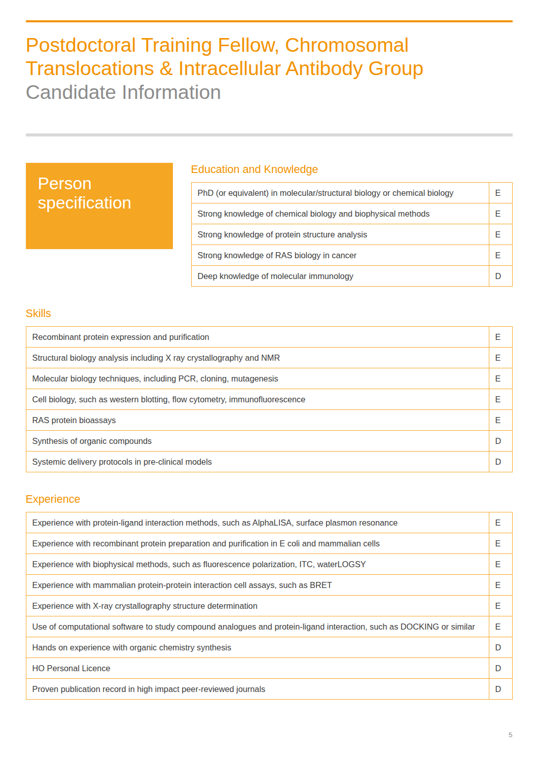Postdoctoral Training Fellow, Chromosomal Translocations & Intracellular Antibody Group Candidate Information
Person specification
Education and Knowledge
| PhD (or equivalent) in molecular/structural biology or chemical biology | E |
| Strong knowledge of chemical biology and biophysical methods | E |
| Strong knowledge of protein structure analysis | E |
| Strong knowledge of RAS biology in cancer | E |
| Deep knowledge of molecular immunology | D |
Skills
| Recombinant protein expression and purification | E |
| Structural biology analysis including X ray crystallography and NMR | E |
| Molecular biology techniques, including PCR, cloning, mutagenesis | E |
| Cell biology, such as western blotting, flow cytometry, immunofluorescence | E |
| RAS protein bioassays | E |
| Synthesis of organic compounds | D |
| Systemic delivery protocols in pre-clinical models | D |
Experience
| Experience with protein-ligand interaction methods, such as AlphaLISA, surface plasmon resonance | E |
| Experience with recombinant protein preparation and purification in E coli and mammalian cells | E |
| Experience with biophysical methods, such as fluorescence polarization, ITC, waterLOGSY | E |
| Experience with mammalian protein-protein interaction cell assays, such as BRET | E |
| Experience with X-ray crystallography structure determination | E |
| Use of computational software to study compound analogues and protein-ligand interaction, such as DOCKING or similar | E |
| Hands on experience with organic chemistry synthesis | D |
| HO Personal Licence | D |
| Proven publication record in high impact peer-reviewed journals | D |
5